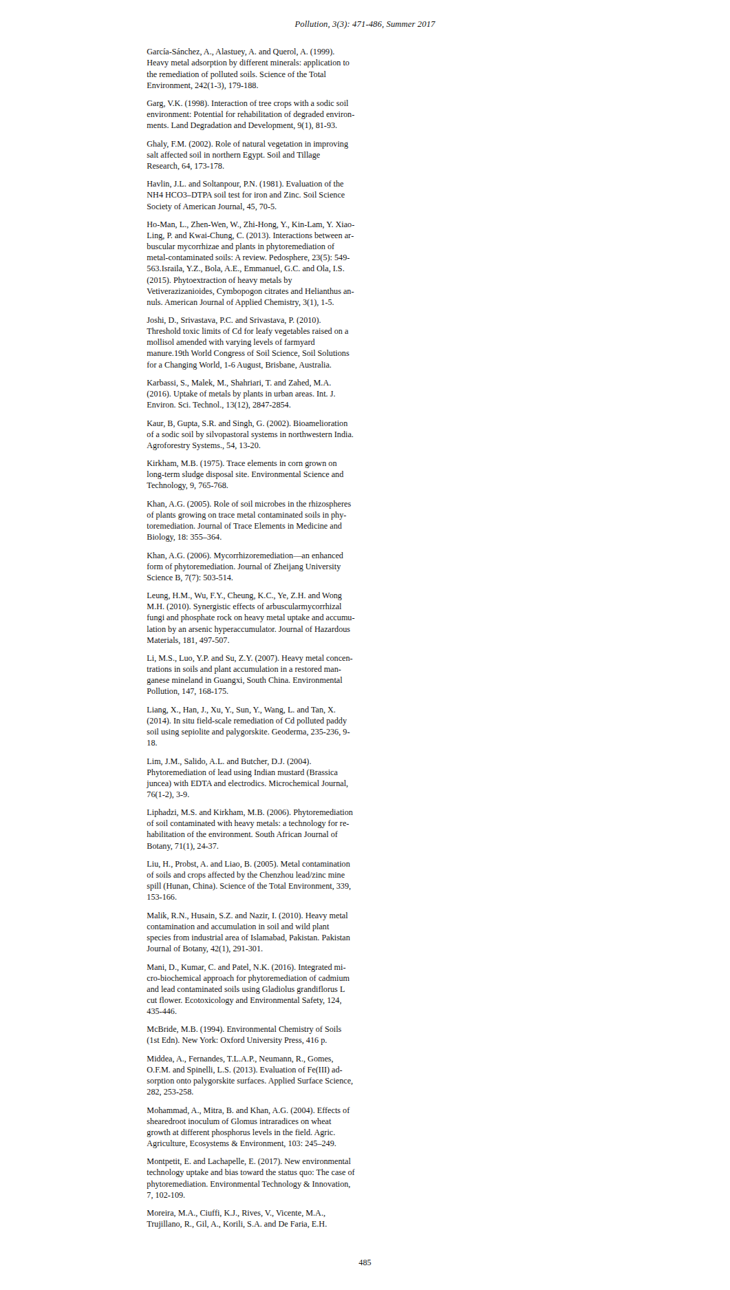Pollution, 3(3): 471-486, Summer 2017
García-Sánchez, A., Alastuey, A. and Querol, A. (1999). Heavy metal adsorption by different minerals: application to the remediation of polluted soils. Science of the Total Environment, 242(1-3), 179-188.
Garg, V.K. (1998). Interaction of tree crops with a sodic soil environment: Potential for rehabilitation of degraded environments. Land Degradation and Development, 9(1), 81-93.
Ghaly, F.M. (2002). Role of natural vegetation in improving salt affected soil in northern Egypt. Soil and Tillage Research, 64, 173-178.
Havlin, J.L. and Soltanpour, P.N. (1981). Evaluation of the NH4 HCO3–DTPA soil test for iron and Zinc. Soil Science Society of American Journal, 45, 70-5.
Ho-Man, L., Zhen-Wen, W., Zhi-Hong, Y., Kin-Lam, Y. Xiao-Ling, P. and Kwai-Chung, C. (2013). Interactions between arbuscular mycorrhizae and plants in phytoremediation of metal-contaminated soils: A review. Pedosphere, 23(5): 549-563.Israila, Y.Z., Bola, A.E., Emmanuel, G.C. and Ola, I.S. (2015). Phytoextraction of heavy metals by Vetiverazizanioides, Cymbopogon citrates and Helianthus annuls. American Journal of Applied Chemistry, 3(1), 1-5.
Joshi, D., Srivastava, P.C. and Srivastava, P. (2010). Threshold toxic limits of Cd for leafy vegetables raised on a mollisol amended with varying levels of farmyard manure.19th World Congress of Soil Science, Soil Solutions for a Changing World, 1-6 August, Brisbane, Australia.
Karbassi, S., Malek, M., Shahriari, T. and Zahed, M.A. (2016). Uptake of metals by plants in urban areas. Int. J. Environ. Sci. Technol., 13(12), 2847-2854.
Kaur, B, Gupta, S.R. and Singh, G. (2002). Bioamelioration of a sodic soil by silvopastoral systems in northwestern India. Agroforestry Systems., 54, 13-20.
Kirkham, M.B. (1975). Trace elements in corn grown on long-term sludge disposal site. Environmental Science and Technology, 9, 765-768.
Khan, A.G. (2005). Role of soil microbes in the rhizospheres of plants growing on trace metal contaminated soils in phytoremediation. Journal of Trace Elements in Medicine and Biology, 18: 355–364.
Khan, A.G. (2006). Mycorrhizoremediation—an enhanced form of phytoremediation. Journal of Zheijang University Science B, 7(7): 503-514.
Leung, H.M., Wu, F.Y., Cheung, K.C., Ye, Z.H. and Wong M.H. (2010). Synergistic effects of arbuscularmycorrhizal fungi and phosphate rock on heavy metal uptake and accumulation by an arsenic hyperaccumulator. Journal of Hazardous Materials, 181, 497-507.
Li, M.S., Luo, Y.P. and Su, Z.Y. (2007). Heavy metal concentrations in soils and plant accumulation in a restored manganese mineland in Guangxi, South China. Environmental Pollution, 147, 168-175.
Liang, X., Han, J., Xu, Y., Sun, Y., Wang, L. and Tan, X. (2014). In situ field-scale remediation of Cd polluted paddy soil using sepiolite and palygorskite. Geoderma, 235-236, 9-18.
Lim, J.M., Salido, A.L. and Butcher, D.J. (2004). Phytoremediation of lead using Indian mustard (Brassica juncea) with EDTA and electrodics. Microchemical Journal, 76(1-2), 3-9.
Liphadzi, M.S. and Kirkham, M.B. (2006). Phytoremediation of soil contaminated with heavy metals: a technology for rehabilitation of the environment. South African Journal of Botany, 71(1), 24-37.
Liu, H., Probst, A. and Liao, B. (2005). Metal contamination of soils and crops affected by the Chenzhou lead/zinc mine spill (Hunan, China). Science of the Total Environment, 339, 153-166.
Malik, R.N., Husain, S.Z. and Nazir, I. (2010). Heavy metal contamination and accumulation in soil and wild plant species from industrial area of Islamabad, Pakistan. Pakistan Journal of Botany, 42(1), 291-301.
Mani, D., Kumar, C. and Patel, N.K. (2016). Integrated micro-biochemical approach for phytoremediation of cadmium and lead contaminated soils using Gladiolus grandiflorus L cut flower. Ecotoxicology and Environmental Safety, 124, 435-446.
McBride, M.B. (1994). Environmental Chemistry of Soils (1st Edn). New York: Oxford University Press, 416 p.
Middea, A., Fernandes, T.L.A.P., Neumann, R., Gomes, O.F.M. and Spinelli, L.S. (2013). Evaluation of Fe(III) adsorption onto palygorskite surfaces. Applied Surface Science, 282, 253-258.
Mohammad, A., Mitra, B. and Khan, A.G. (2004). Effects of shearedroot inoculum of Glomus intraradices on wheat growth at different phosphorus levels in the field. Agric. Agriculture, Ecosystems & Environment, 103: 245–249.
Montpetit, E. and Lachapelle, E. (2017). New environmental technology uptake and bias toward the status quo: The case of phytoremediation. Environmental Technology & Innovation, 7, 102-109.
Moreira, M.A., Ciuffi, K.J., Rives, V., Vicente, M.A., Trujillano, R., Gil, A., Korili, S.A. and De Faria, E.H.
485